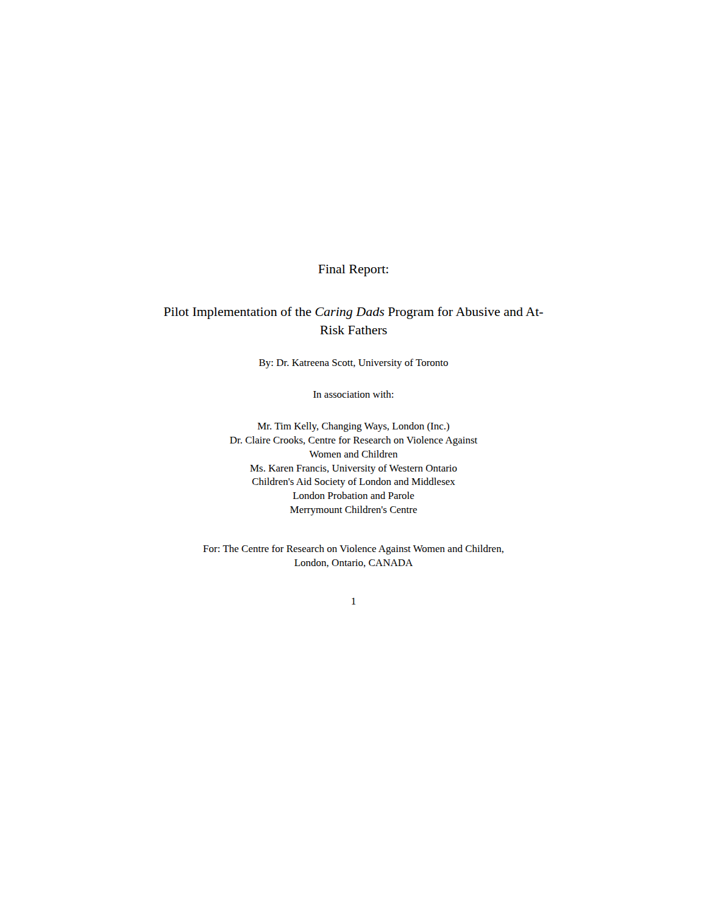Final Report:
Pilot Implementation of the Caring Dads Program for Abusive and At-Risk Fathers
By: Dr. Katreena Scott, University of Toronto
In association with:
Mr. Tim Kelly, Changing Ways, London (Inc.)
Dr. Claire Crooks, Centre for Research on Violence Against
Women and Children
Ms. Karen Francis, University of Western Ontario
Children's Aid Society of London and Middlesex
London Probation and Parole
Merrymount Children's Centre
For: The Centre for Research on Violence Against Women and Children,
London, Ontario, CANADA
1